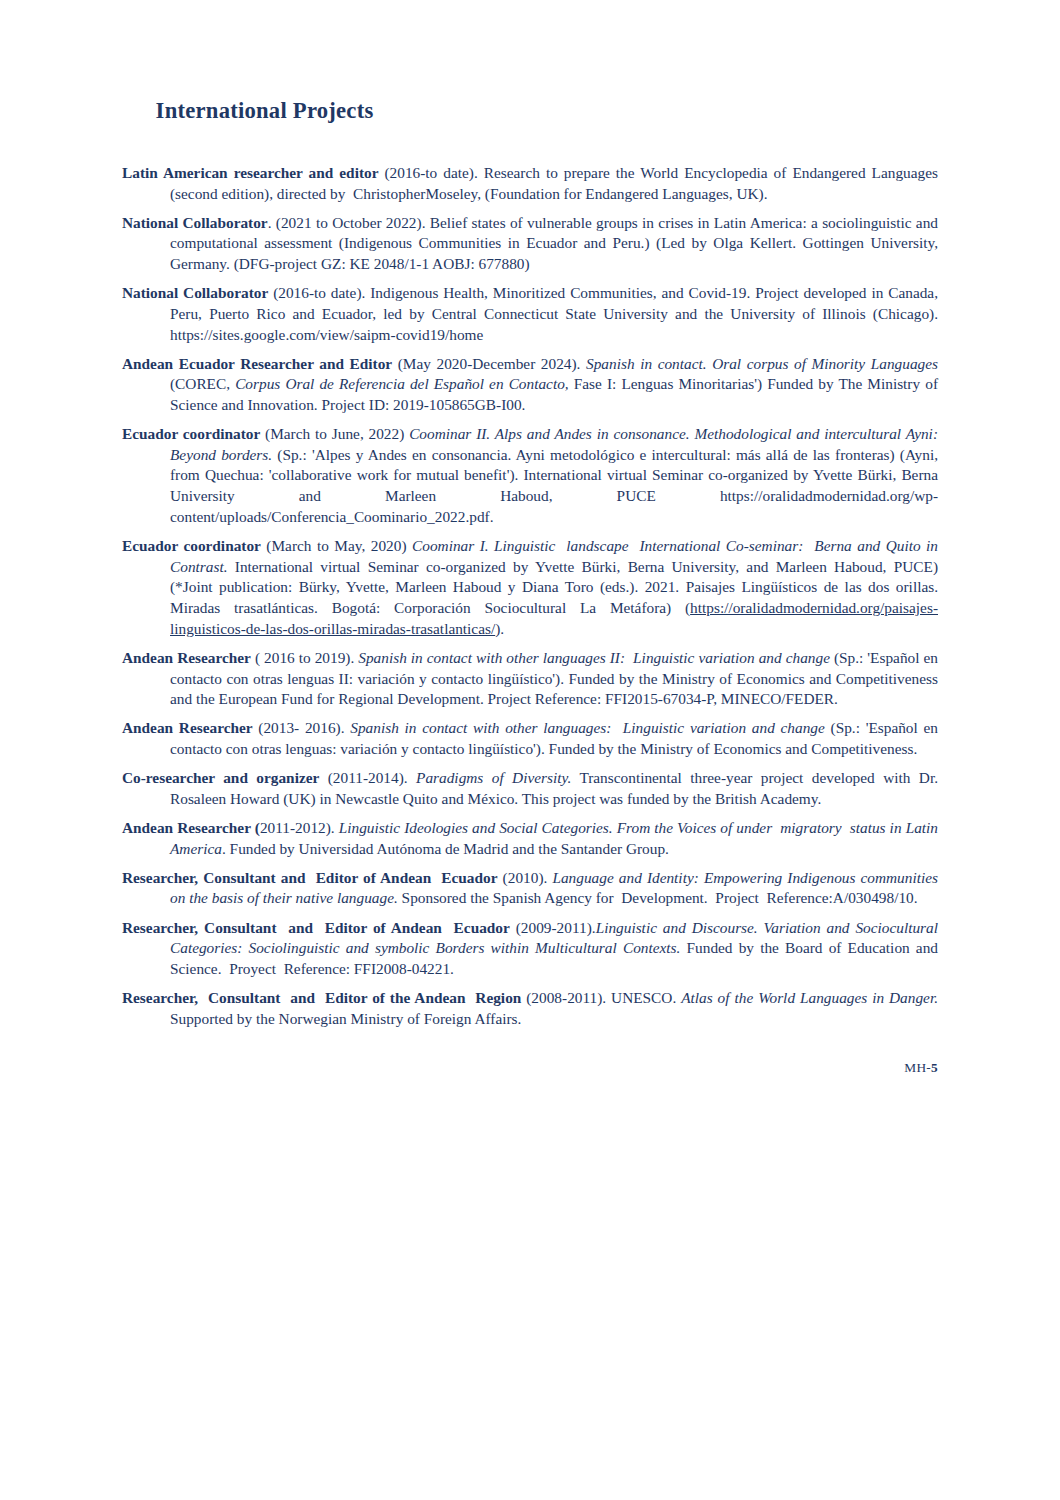International Projects
Latin American researcher and editor (2016-to date). Research to prepare the World Encyclopedia of Endangered Languages (second edition), directed by ChristopherMoseley, (Foundation for Endangered Languages, UK).
National Collaborator. (2021 to October 2022). Belief states of vulnerable groups in crises in Latin America: a sociolinguistic and computational assessment (Indigenous Communities in Ecuador and Peru.) (Led by Olga Kellert. Gottingen University, Germany. (DFG-project GZ: KE 2048/1-1 AOBJ: 677880)
National Collaborator (2016-to date). Indigenous Health, Minoritized Communities, and Covid-19. Project developed in Canada, Peru, Puerto Rico and Ecuador, led by Central Connecticut State University and the University of Illinois (Chicago). https://sites.google.com/view/saipm-covid19/home
Andean Ecuador Researcher and Editor (May 2020-December 2024). Spanish in contact. Oral corpus of Minority Languages (COREC, Corpus Oral de Referencia del Español en Contacto, Fase I: Lenguas Minoritarias') Funded by The Ministry of Science and Innovation. Project ID: 2019-105865GB-I00.
Ecuador coordinator (March to June, 2022) Coominar II. Alps and Andes in consonance. Methodological and intercultural Ayni: Beyond borders. (Sp.: 'Alpes y Andes en consonancia. Ayni metodológico e intercultural: más allá de las fronteras) (Ayni, from Quechua: 'collaborative work for mutual benefit'). International virtual Seminar co-organized by Yvette Bürki, Berna University and Marleen Haboud, PUCE https://oralidadmodernidad.org/wp-content/uploads/Conferencia_Coominario_2022.pdf.
Ecuador coordinator (March to May, 2020) Coominar I. Linguistic landscape International Co-seminar: Berna and Quito in Contrast. International virtual Seminar co-organized by Yvette Bürki, Berna University, and Marleen Haboud, PUCE) (*Joint publication: Bürky, Yvette, Marleen Haboud y Diana Toro (eds.). 2021. Paisajes Lingüísticos de las dos orillas. Miradas trasatlánticas. Bogotá: Corporación Sociocultural La Metáfora) (https://oralidadmodernidad.org/paisajes-linguisticos-de-las-dos-orillas-miradas-trasatlanticas/).
Andean Researcher ( 2016 to 2019). Spanish in contact with other languages II: Linguistic variation and change (Sp.: 'Español en contacto con otras lenguas II: variación y contacto lingüístico'). Funded by the Ministry of Economics and Competitiveness and the European Fund for Regional Development. Project Reference: FFI2015-67034-P, MINECO/FEDER.
Andean Researcher (2013- 2016). Spanish in contact with other languages: Linguistic variation and change (Sp.: 'Español en contacto con otras lenguas: variación y contacto lingüístico'). Funded by the Ministry of Economics and Competitiveness.
Co-researcher and organizer (2011-2014). Paradigms of Diversity. Transcontinental three-year project developed with Dr. Rosaleen Howard (UK) in Newcastle Quito and México. This project was funded by the British Academy.
Andean Researcher (2011-2012). Linguistic Ideologies and Social Categories. From the Voices of under migratory status in Latin America. Funded by Universidad Autónoma de Madrid and the Santander Group.
Researcher, Consultant and Editor of Andean Ecuador (2010). Language and Identity: Empowering Indigenous communities on the basis of their native language. Sponsored the Spanish Agency for Development. Project Reference:A/030498/10.
Researcher, Consultant and Editor of Andean Ecuador (2009-2011).Linguistic and Discourse. Variation and Sociocultural Categories: Sociolinguistic and symbolic Borders within Multicultural Contexts. Funded by the Board of Education and Science. Proyect Reference: FFI2008-04221.
Researcher, Consultant and Editor of the Andean Region (2008-2011). UNESCO. Atlas of the World Languages in Danger. Supported by the Norwegian Ministry of Foreign Affairs.
MH-5